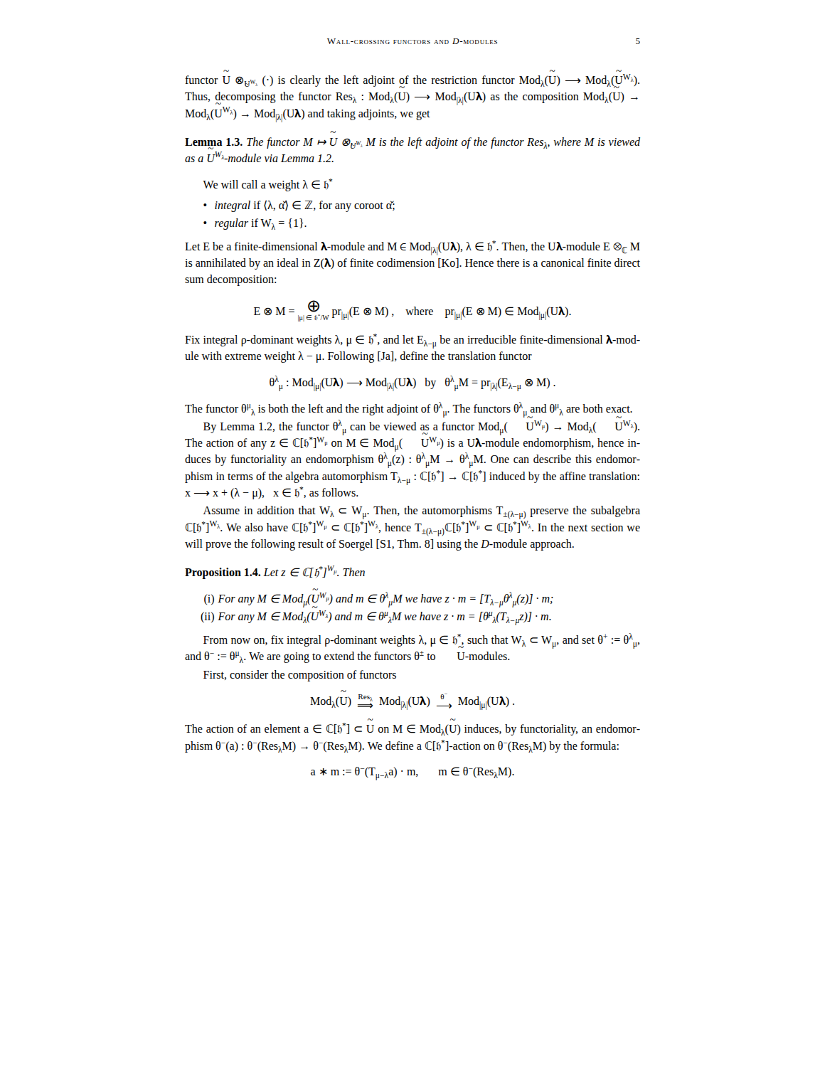Wall-crossing functors and D-modules 5
functor ~U ⊗~UWλ (·) is clearly the left adjoint of the restriction functor Modλ(~U) ⟶ Modλ(~UWλ). Thus, decomposing the functor Resλ : Modλ(~U) ⟶ Mod|λ|(U𝛌) as the composition Modλ(~U) → Modλ(~UWλ) → Mod|λ|(U𝛌) and taking adjoints, we get
Lemma 1.3. The functor M ↦ ~U ⊗~UWλ M is the left adjoint of the functor Resλ, where M is viewed as a ~UWλ-module via Lemma 1.2.
We will call a weight λ ∈ 𝔥*
integral if ⟨λ, α̌⟩ ∈ ℤ, for any coroot α̌;
regular if Wλ = {1}.
Let E be a finite-dimensional 𝛌-module and M ∈ Mod|λ|(U𝛌), λ ∈ 𝔥*. Then, the U𝛌-module E ⊗ℂ M is annihilated by an ideal in Z(𝛌) of finite codimension [Ko]. Hence there is a canonical finite direct sum decomposition:
E ⊗ M = ⊕|μ| ∈ 𝔥*/W pr|μ|(E ⊗ M) , where pr|μ|(E ⊗ M) ∈ Mod|μ|(U𝛌).
Fix integral ρ-dominant weights λ, μ ∈ 𝔥*, and let Eλ−μ be an irreducible finite-dimensional 𝛌-module with extreme weight λ − μ. Following [Ja], define the translation functor
θλμ : Mod|μ|(U𝛌) ⟶ Mod|λ|(U𝛌) by θλμM = pr|λ|(Eλ−μ ⊗ M) .
The functor θμλ is both the left and the right adjoint of θλμ. The functors θλμ and θμλ are both exact.
By Lemma 1.2, the functor θλμ can be viewed as a functor Modμ(~UWμ) → Modλ(~UWλ). The action of any z ∈ ℂ[𝔥*]Wμ on M ∈ Modμ(~UWμ) is a U𝛌-module endomorphism, hence induces by functoriality an endomorphism θλμ(z) : θλμM → θλμM. One can describe this endomorphism in terms of the algebra automorphism Tλ−μ : ℂ[𝔥*] → ℂ[𝔥*] induced by the affine translation: x ⟶ x + (λ − μ), x ∈ 𝔥*, as follows.
Assume in addition that Wλ ⊂ Wμ. Then, the automorphisms T±(λ−μ) preserve the subalgebra ℂ[𝔥*]Wλ. We also have ℂ[𝔥*]Wμ ⊂ ℂ[𝔥*]Wλ, hence T±(λ−μ)ℂ[𝔥*]Wμ ⊂ ℂ[𝔥*]Wλ. In the next section we will prove the following result of Soergel [S1, Thm. 8] using the D-module approach.
Proposition 1.4. Let z ∈ ℂ[𝔥*]Wμ. Then
For any M ∈ Modμ(~UWμ) and m ∈ θλμM we have z · m = [Tλ−μθλμ(z)] · m;
For any M ∈ Modλ(~UWλ) and m ∈ θμλM we have z · m = [θμλ(Tλ−μz)] · m.
From now on, fix integral ρ-dominant weights λ, μ ∈ 𝔥*, such that Wλ ⊂ Wμ, and set θ+ := θλμ, and θ− := θμλ. We are going to extend the functors θ± to ~U-modules.
First, consider the composition of functors
Modλ(~U) Resλ⟹ Mod|λ|(U𝛌) θ−⟶ Mod|μ|(U𝛌) .
The action of an element a ∈ ℂ[𝔥*] ⊂ ~U on M ∈ Modλ(~U) induces, by functoriality, an endomorphism θ−(a) : θ−(ResλM) → θ−(ResλM). We define a ℂ[𝔥*]-action on θ−(ResλM) by the formula:
a ∗ m := θ−(Tμ−λa) · m, m ∈ θ−(ResλM).